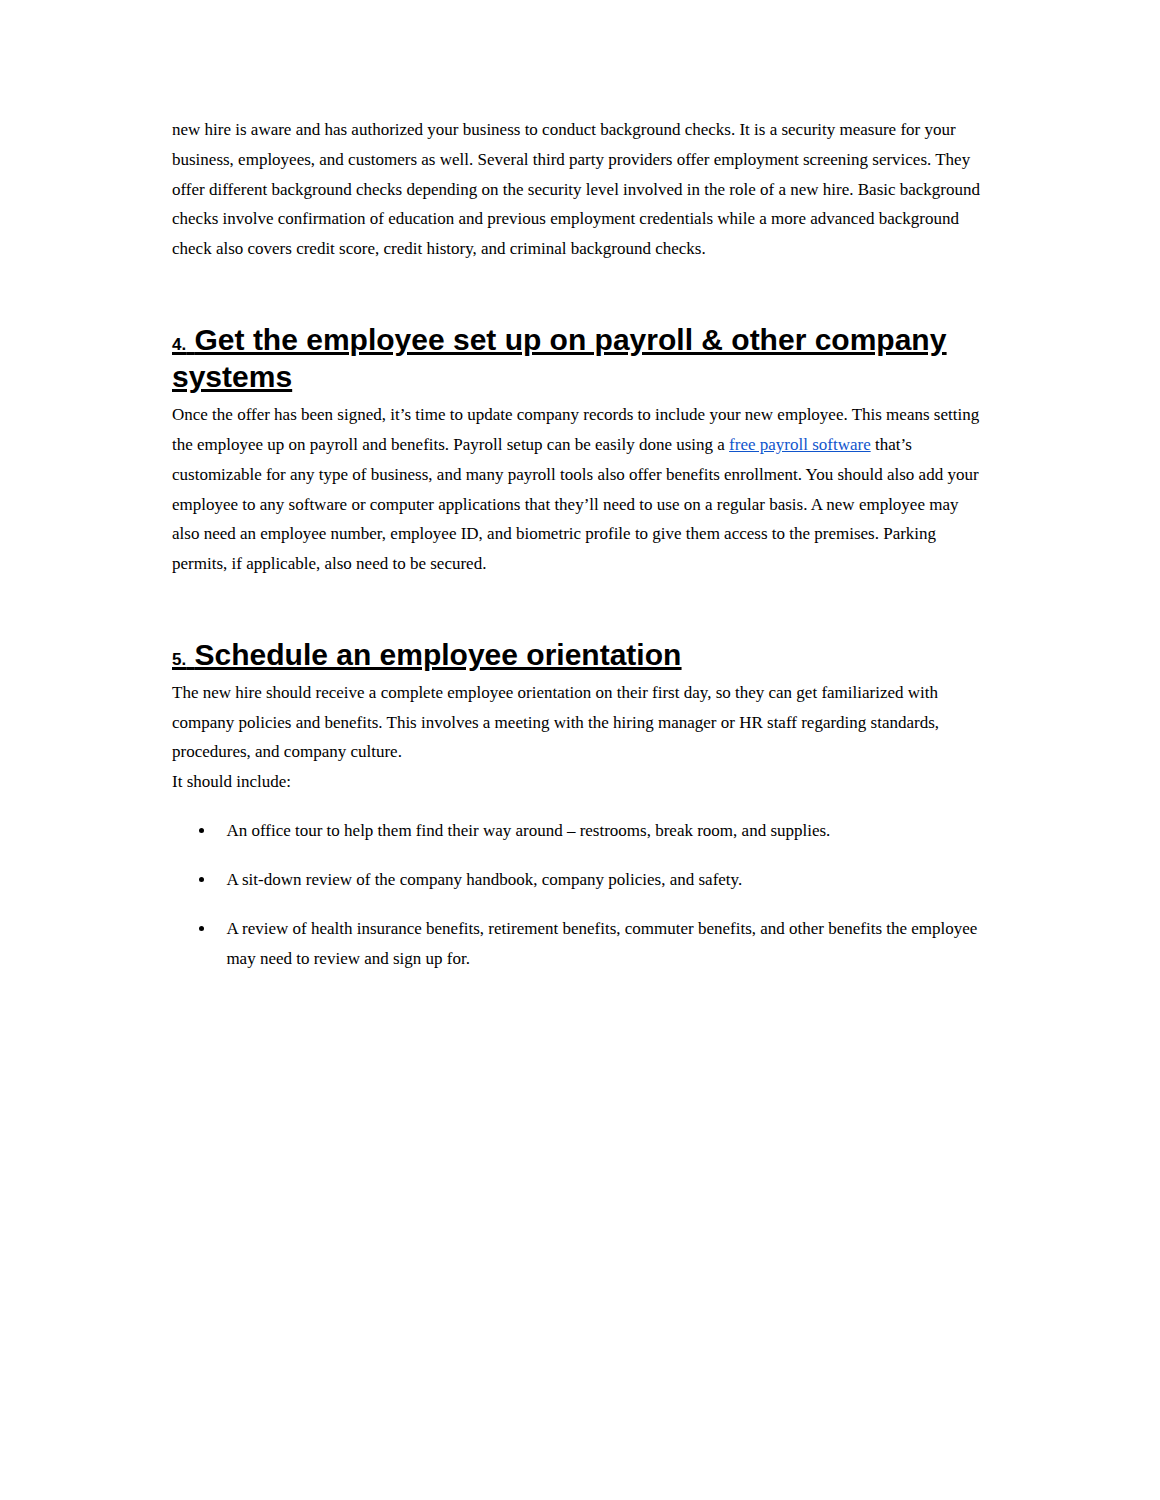new hire is aware and has authorized your business to conduct background checks. It is a security measure for your business, employees, and customers as well. Several third party providers offer employment screening services. They offer different background checks depending on the security level involved in the role of a new hire. Basic background checks involve confirmation of education and previous employment credentials while a more advanced background check also covers credit score, credit history, and criminal background checks.
4. Get the employee set up on payroll & other company systems
Once the offer has been signed, it’s time to update company records to include your new employee. This means setting the employee up on payroll and benefits. Payroll setup can be easily done using a free payroll software that’s customizable for any type of business, and many payroll tools also offer benefits enrollment. You should also add your employee to any software or computer applications that they’ll need to use on a regular basis. A new employee may also need an employee number, employee ID, and biometric profile to give them access to the premises. Parking permits, if applicable, also need to be secured.
5. Schedule an employee orientation
The new hire should receive a complete employee orientation on their first day, so they can get familiarized with company policies and benefits. This involves a meeting with the hiring manager or HR staff regarding standards, procedures, and company culture.
It should include:
An office tour to help them find their way around – restrooms, break room, and supplies.
A sit-down review of the company handbook, company policies, and safety.
A review of health insurance benefits, retirement benefits, commuter benefits, and other benefits the employee may need to review and sign up for.